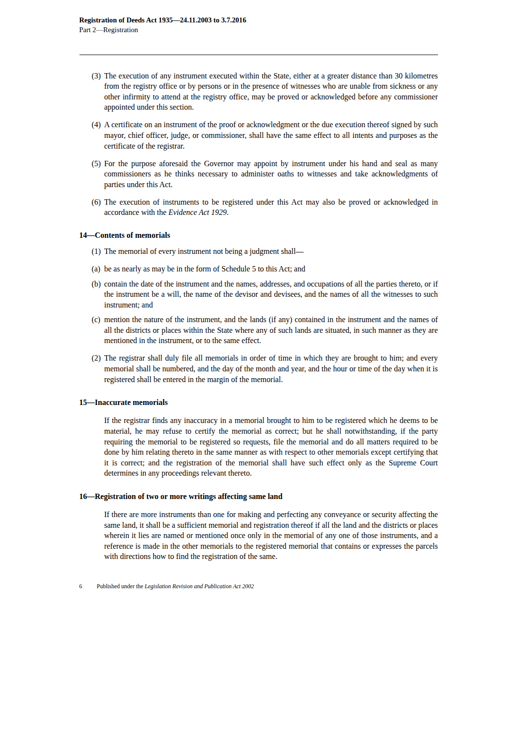Registration of Deeds Act 1935—24.11.2003 to 3.7.2016
Part 2—Registration
(3)
The execution of any instrument executed within the State, either at a greater distance than 30 kilometres from the registry office or by persons or in the presence of witnesses who are unable from sickness or any other infirmity to attend at the registry office, may be proved or acknowledged before any commissioner appointed under this section.
(4)
A certificate on an instrument of the proof or acknowledgment or the due execution thereof signed by such mayor, chief officer, judge, or commissioner, shall have the same effect to all intents and purposes as the certificate of the registrar.
(5)
For the purpose aforesaid the Governor may appoint by instrument under his hand and seal as many commissioners as he thinks necessary to administer oaths to witnesses and take acknowledgments of parties under this Act.
(6)
The execution of instruments to be registered under this Act may also be proved or acknowledged in accordance with the Evidence Act 1929.
14—Contents of memorials
(1)
The memorial of every instrument not being a judgment shall—
(a)
be as nearly as may be in the form of Schedule 5 to this Act; and
(b)
contain the date of the instrument and the names, addresses, and occupations of all the parties thereto, or if the instrument be a will, the name of the devisor and devisees, and the names of all the witnesses to such instrument; and
(c)
mention the nature of the instrument, and the lands (if any) contained in the instrument and the names of all the districts or places within the State where any of such lands are situated, in such manner as they are mentioned in the instrument, or to the same effect.
(2)
The registrar shall duly file all memorials in order of time in which they are brought to him; and every memorial shall be numbered, and the day of the month and year, and the hour or time of the day when it is registered shall be entered in the margin of the memorial.
15—Inaccurate memorials
If the registrar finds any inaccuracy in a memorial brought to him to be registered which he deems to be material, he may refuse to certify the memorial as correct; but he shall notwithstanding, if the party requiring the memorial to be registered so requests, file the memorial and do all matters required to be done by him relating thereto in the same manner as with respect to other memorials except certifying that it is correct; and the registration of the memorial shall have such effect only as the Supreme Court determines in any proceedings relevant thereto.
16—Registration of two or more writings affecting same land
If there are more instruments than one for making and perfecting any conveyance or security affecting the same land, it shall be a sufficient memorial and registration thereof if all the land and the districts or places wherein it lies are named or mentioned once only in the memorial of any one of those instruments, and a reference is made in the other memorials to the registered memorial that contains or expresses the parcels with directions how to find the registration of the same.
6
Published under the Legislation Revision and Publication Act 2002